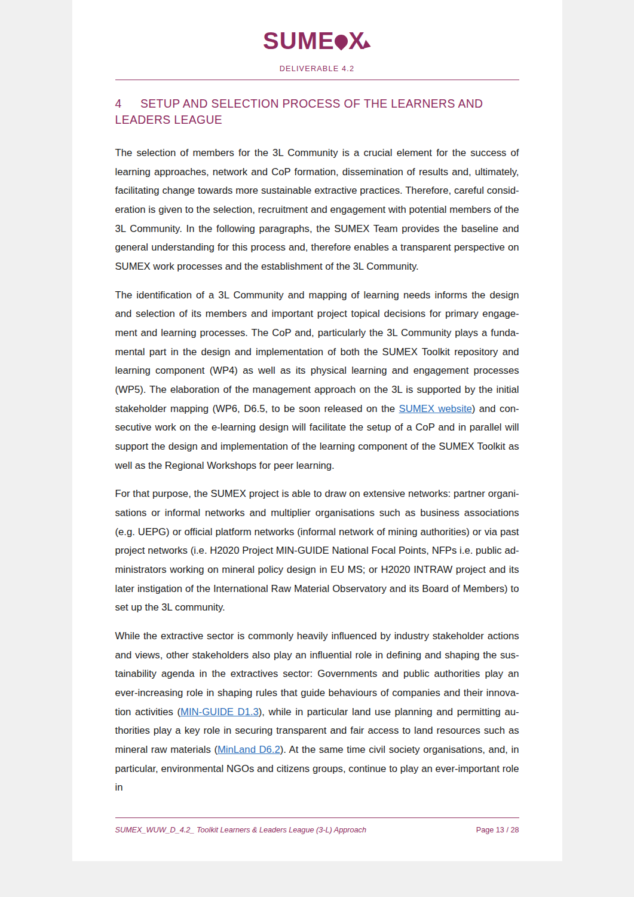SUME X
DELIVERABLE 4.2
4 SETUP AND SELECTION PROCESS OF THE LEARNERS AND LEADERS LEAGUE
The selection of members for the 3L Community is a crucial element for the success of learning approaches, network and CoP formation, dissemination of results and, ultimately, facilitating change towards more sustainable extractive practices. Therefore, careful consideration is given to the selection, recruitment and engagement with potential members of the 3L Community. In the following paragraphs, the SUMEX Team provides the baseline and general understanding for this process and, therefore enables a transparent perspective on SUMEX work processes and the establishment of the 3L Community.
The identification of a 3L Community and mapping of learning needs informs the design and selection of its members and important project topical decisions for primary engagement and learning processes. The CoP and, particularly the 3L Community plays a fundamental part in the design and implementation of both the SUMEX Toolkit repository and learning component (WP4) as well as its physical learning and engagement processes (WP5). The elaboration of the management approach on the 3L is supported by the initial stakeholder mapping (WP6, D6.5, to be soon released on the SUMEX website) and consecutive work on the e-learning design will facilitate the setup of a CoP and in parallel will support the design and implementation of the learning component of the SUMEX Toolkit as well as the Regional Workshops for peer learning.
For that purpose, the SUMEX project is able to draw on extensive networks: partner organisations or informal networks and multiplier organisations such as business associations (e.g. UEPG) or official platform networks (informal network of mining authorities) or via past project networks (i.e. H2020 Project MIN-GUIDE National Focal Points, NFPs i.e. public administrators working on mineral policy design in EU MS; or H2020 INTRAW project and its later instigation of the International Raw Material Observatory and its Board of Members) to set up the 3L community.
While the extractive sector is commonly heavily influenced by industry stakeholder actions and views, other stakeholders also play an influential role in defining and shaping the sustainability agenda in the extractives sector: Governments and public authorities play an ever-increasing role in shaping rules that guide behaviours of companies and their innovation activities (MIN-GUIDE D1.3), while in particular land use planning and permitting authorities play a key role in securing transparent and fair access to land resources such as mineral raw materials (MinLand D6.2). At the same time civil society organisations, and, in particular, environmental NGOs and citizens groups, continue to play an ever-important role in
SUMEX_WUW_D_4.2_ Toolkit Learners & Leaders League (3-L) Approach Page 13 / 28